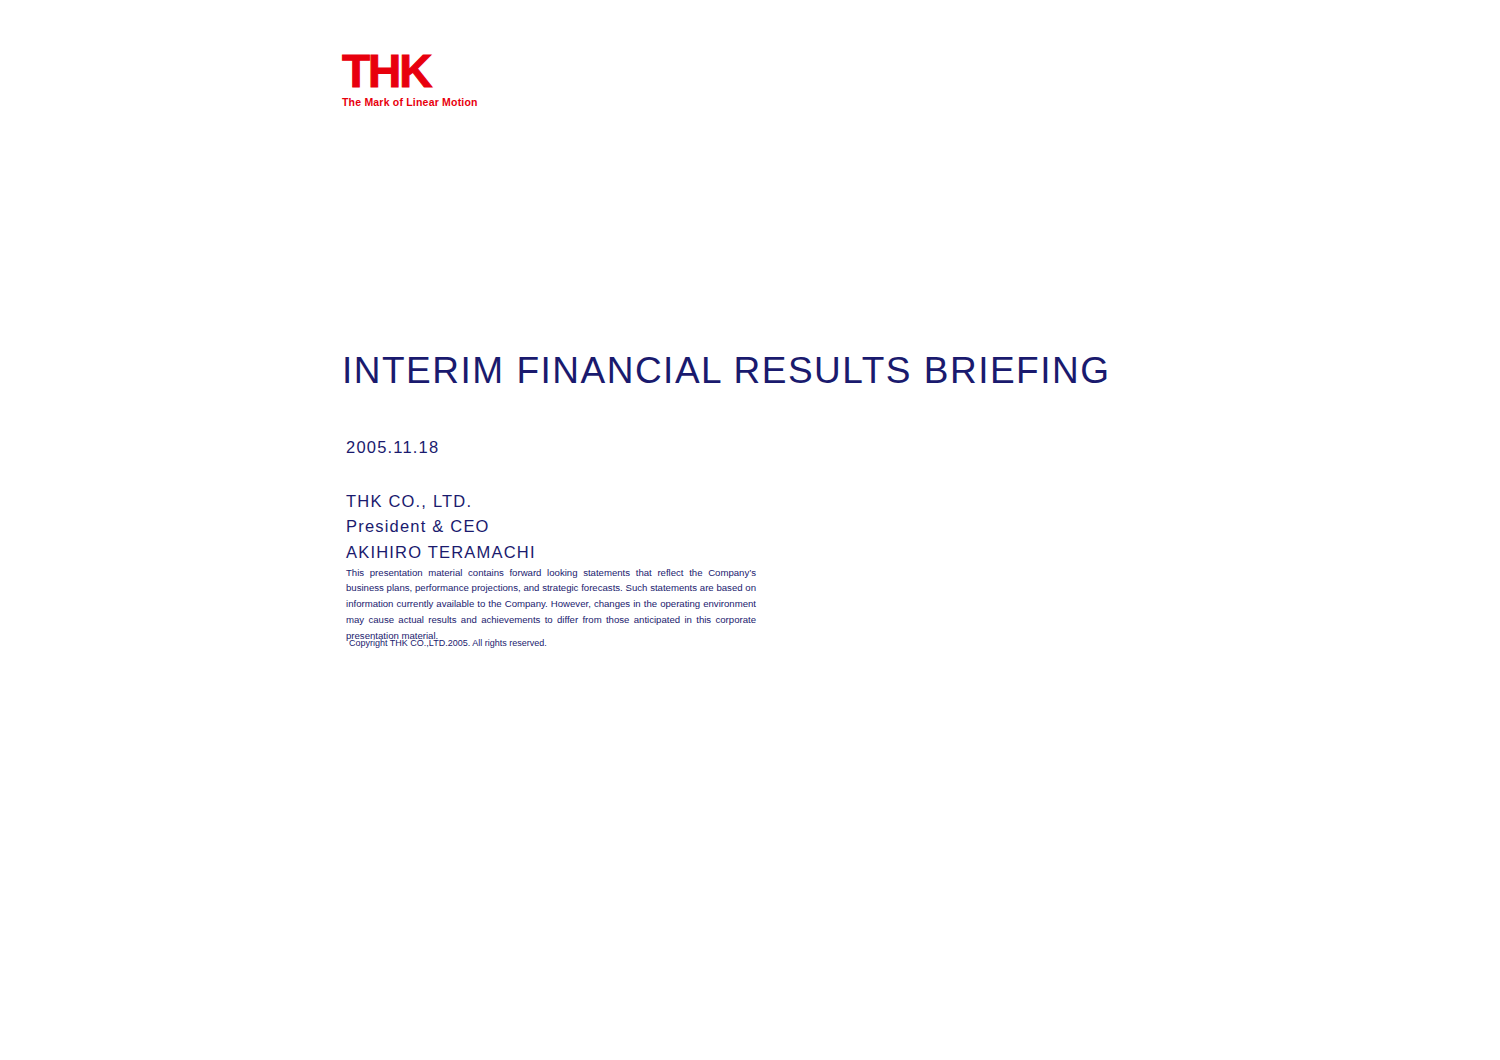THK
The Mark of Linear Motion
INTERIM FINANCIAL RESULTS BRIEFING
2005.11.18
THK CO., LTD.
President & CEO
AKIHIRO TERAMACHI
This presentation material contains forward looking statements that reflect the Company’s business plans, performance projections, and strategic forecasts. Such statements are based on information currently available to the Company. However, changes in the operating environment may cause actual results and achievements to differ from those anticipated in this corporate presentation material.
Copyright THK CO.,LTD.2005. All rights reserved.